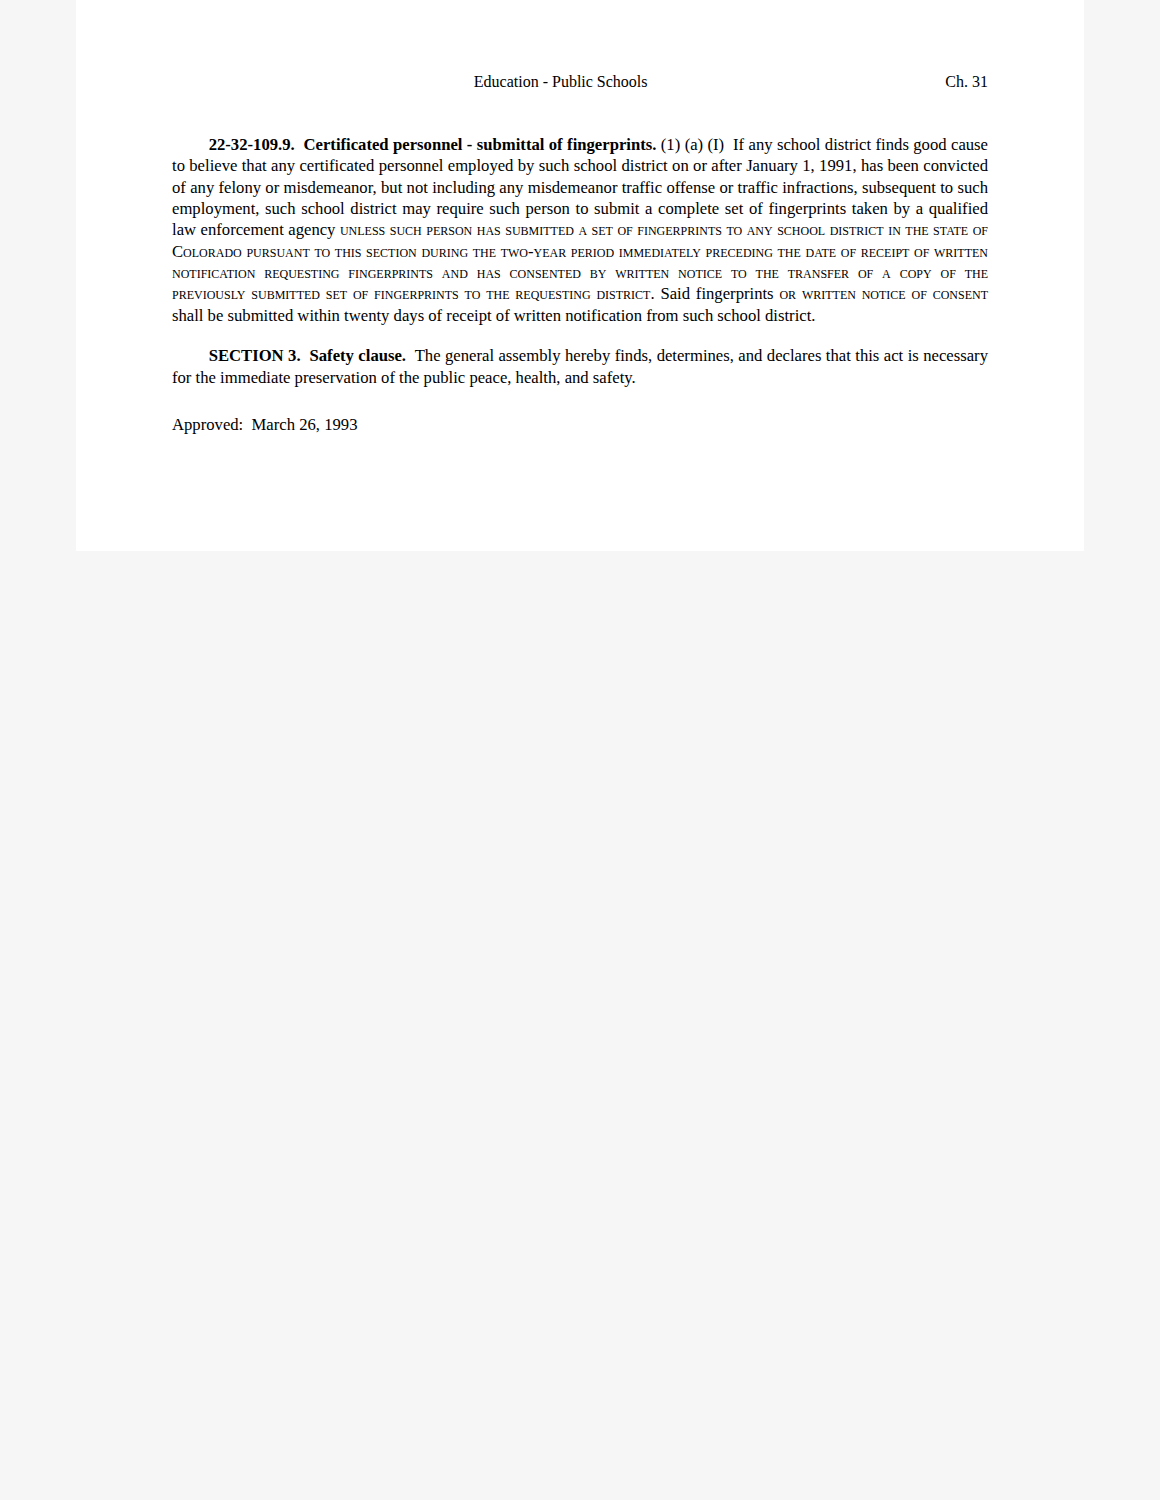Education - Public Schools Ch. 31
22-32-109.9. Certificated personnel - submittal of fingerprints. (1) (a) (I) If any school district finds good cause to believe that any certificated personnel employed by such school district on or after January 1, 1991, has been convicted of any felony or misdemeanor, but not including any misdemeanor traffic offense or traffic infractions, subsequent to such employment, such school district may require such person to submit a complete set of fingerprints taken by a qualified law enforcement agency unless such person has submitted a set of fingerprints to any school district in the state of Colorado pursuant to this section during the two-year period immediately preceding the date of receipt of written notification requesting fingerprints and has consented by written notice to the transfer of a copy of the previously submitted set of fingerprints to the requesting district. Said fingerprints or written notice of consent shall be submitted within twenty days of receipt of written notification from such school district.
SECTION 3. Safety clause. The general assembly hereby finds, determines, and declares that this act is necessary for the immediate preservation of the public peace, health, and safety.
Approved: March 26, 1993